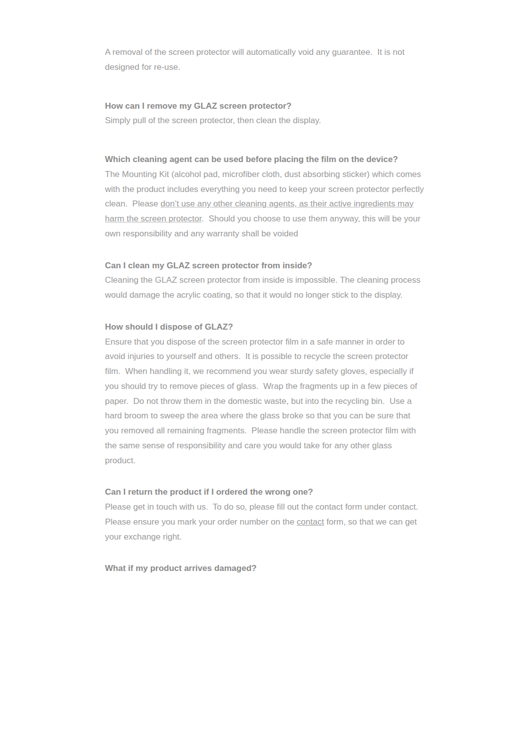A removal of the screen protector will automatically void any guarantee. It is not designed for re-use.
How can I remove my GLAZ screen protector?
Simply pull of the screen protector, then clean the display.
Which cleaning agent can be used before placing the film on the device?
The Mounting Kit (alcohol pad, microfiber cloth, dust absorbing sticker) which comes with the product includes everything you need to keep your screen protector perfectly clean. Please don’t use any other cleaning agents, as their active ingredients may harm the screen protector. Should you choose to use them anyway, this will be your own responsibility and any warranty shall be voided
Can I clean my GLAZ screen protector from inside?
Cleaning the GLAZ screen protector from inside is impossible. The cleaning process would damage the acrylic coating, so that it would no longer stick to the display.
How should I dispose of GLAZ?
Ensure that you dispose of the screen protector film in a safe manner in order to avoid injuries to yourself and others. It is possible to recycle the screen protector film. When handling it, we recommend you wear sturdy safety gloves, especially if you should try to remove pieces of glass. Wrap the fragments up in a few pieces of paper. Do not throw them in the domestic waste, but into the recycling bin. Use a hard broom to sweep the area where the glass broke so that you can be sure that you removed all remaining fragments. Please handle the screen protector film with the same sense of responsibility and care you would take for any other glass product.
Can I return the product if I ordered the wrong one?
Please get in touch with us. To do so, please fill out the contact form under contact. Please ensure you mark your order number on the contact form, so that we can get your exchange right.
What if my product arrives damaged?